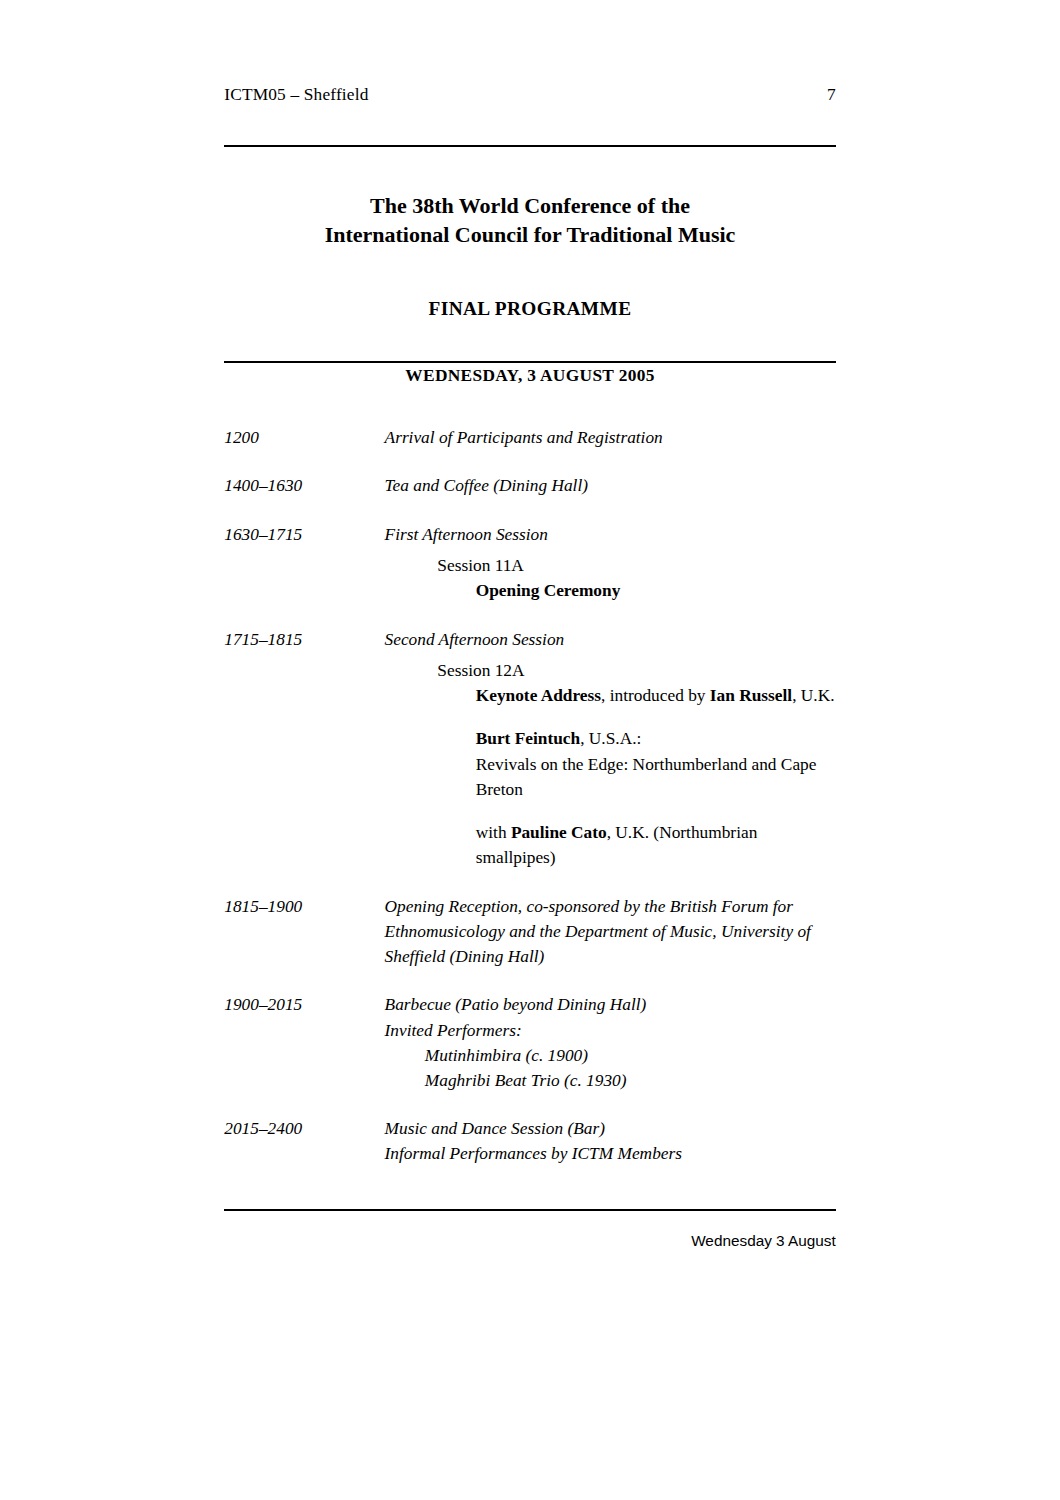ICTM05 – Sheffield 7
The 38th World Conference of the
International Council for Traditional Music
FINAL PROGRAMME
WEDNESDAY, 3 AUGUST 2005
| 1200 | Arrival of Participants and Registration |
| 1400–1630 | Tea and Coffee (Dining Hall) |
| 1630–1715 | First Afternoon Session |
| | Session 11A Opening Ceremony |
| 1715–1815 | Second Afternoon Session |
| | Session 12A Keynote Address , introduced by Ian Russell , U.K. Burt Feintuch , U.S.A.: Revivals on the Edge: Northumberland and Cape Breton with Pauline Cato , U.K. (Northumbrian smallpipes) |
| 1815–1900 | Opening Reception, co-sponsored by the British Forum for Ethnomusicology and the Department of Music, University of Sheffield (Dining Hall) |
| 1900–2015 | Barbecue (Patio beyond Dining Hall) Invited Performers: Mutinhimbira ( c. 1900) Maghribi Beat Trio ( c. 1930) |
| 2015–2400 | Music and Dance Session (Bar) Informal Performances by ICTM Members |
Wednesday 3 August